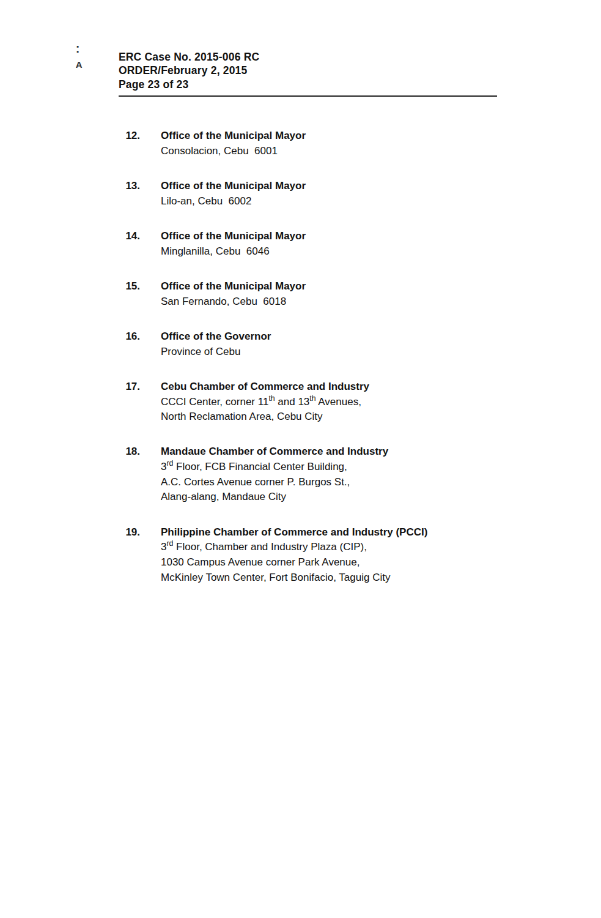:
A
ERC Case No. 2015-006 RC
ORDER/February 2, 2015
Page 23 of 23
12.
Office of the Municipal Mayor
Consolacion, Cebu 6001
13.
Office of the Municipal Mayor
Lilo-an, Cebu 6002
14.
Office of the Municipal Mayor
Minglanilla, Cebu 6046
15.
Office of the Municipal Mayor
San Fernando, Cebu 6018
16.
Office of the Governor
Province of Cebu
17.
Cebu Chamber of Commerce and Industry
CCCI Center, corner 11th and 13th Avenues,
North Reclamation Area, Cebu City
18.
Mandaue Chamber of Commerce and Industry
3rd Floor, FCB Financial Center Building,
A.C. Cortes Avenue corner P. Burgos St.,
Alang-alang, Mandaue City
19.
Philippine Chamber of Commerce and Industry (PCCI)
3rd Floor, Chamber and Industry Plaza (CIP),
1030 Campus Avenue corner Park Avenue,
McKinley Town Center, Fort Bonifacio, Taguig City